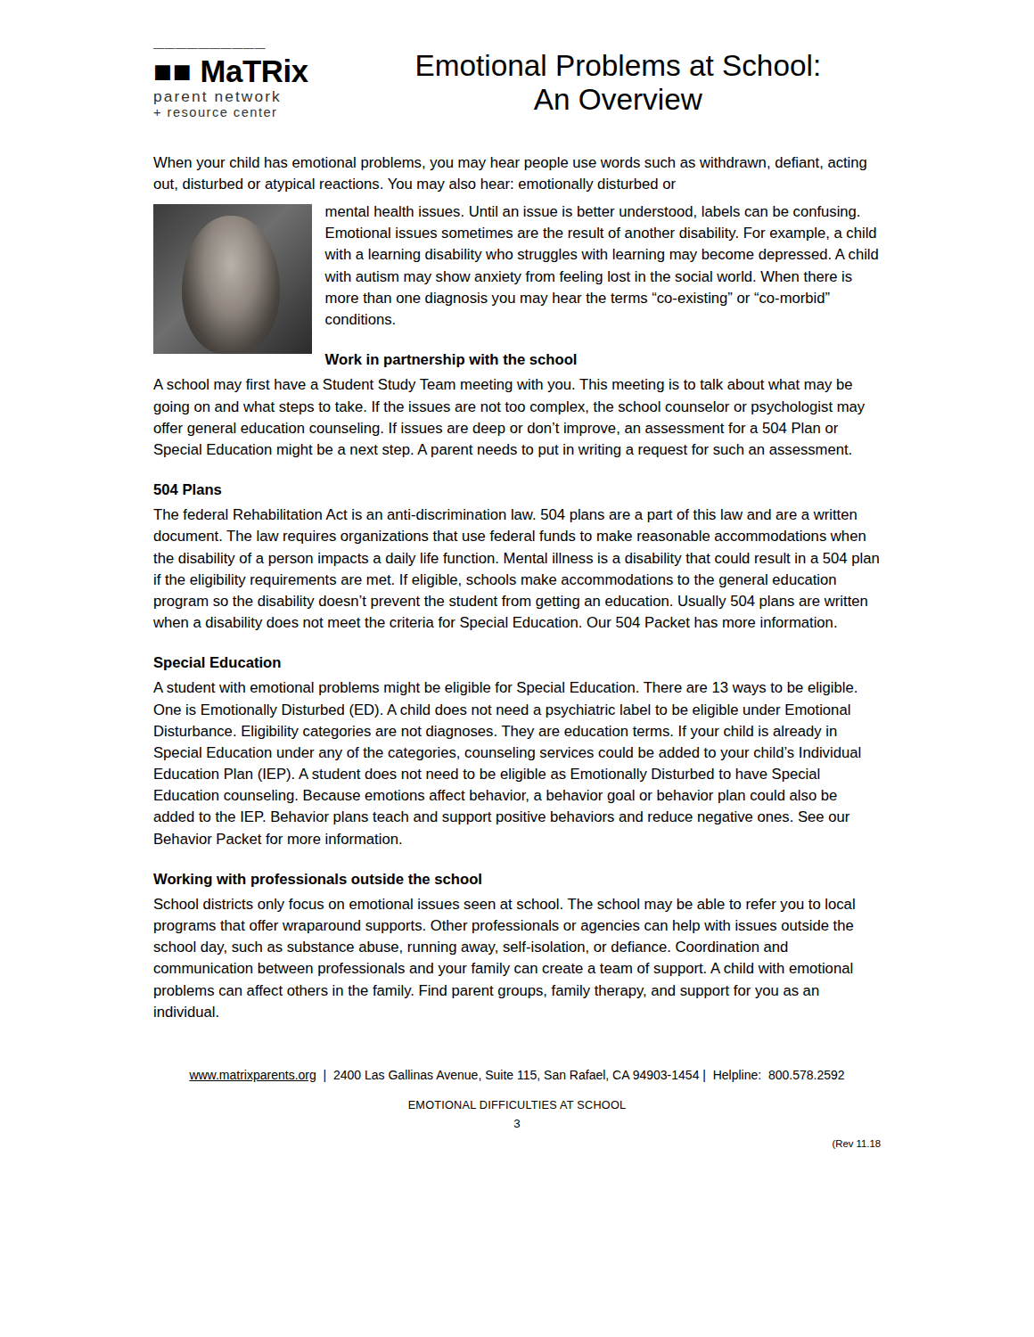—————————— ■■ MaTRix parent network + resource center
Emotional Problems at School:
An Overview
When your child has emotional problems, you may hear people use words such as withdrawn, defiant, acting out, disturbed or atypical reactions. You may also hear: emotionally disturbed or
mental health issues. Until an issue is better understood, labels can be confusing. Emotional issues sometimes are the result of another disability. For example, a child with a learning disability who struggles with learning may become depressed. A child with autism may show anxiety from feeling lost in the social world. When there is more than one diagnosis you may hear the terms “co-existing” or “co-morbid” conditions.
Work in partnership with the school
A school may first have a Student Study Team meeting with you. This meeting is to talk about what may be going on and what steps to take. If the issues are not too complex, the school counselor or psychologist may offer general education counseling. If issues are deep or don’t improve, an assessment for a 504 Plan or Special Education might be a next step. A parent needs to put in writing a request for such an assessment.
504 Plans
The federal Rehabilitation Act is an anti-discrimination law. 504 plans are a part of this law and are a written document. The law requires organizations that use federal funds to make reasonable accommodations when the disability of a person impacts a daily life function. Mental illness is a disability that could result in a 504 plan if the eligibility requirements are met. If eligible, schools make accommodations to the general education program so the disability doesn’t prevent the student from getting an education. Usually 504 plans are written when a disability does not meet the criteria for Special Education. Our 504 Packet has more information.
Special Education
A student with emotional problems might be eligible for Special Education. There are 13 ways to be eligible. One is Emotionally Disturbed (ED). A child does not need a psychiatric label to be eligible under Emotional Disturbance. Eligibility categories are not diagnoses. They are education terms. If your child is already in Special Education under any of the categories, counseling services could be added to your child’s Individual Education Plan (IEP). A student does not need to be eligible as Emotionally Disturbed to have Special Education counseling. Because emotions affect behavior, a behavior goal or behavior plan could also be added to the IEP. Behavior plans teach and support positive behaviors and reduce negative ones. See our Behavior Packet for more information.
Working with professionals outside the school
School districts only focus on emotional issues seen at school. The school may be able to refer you to local programs that offer wraparound supports. Other professionals or agencies can help with issues outside the school day, such as substance abuse, running away, self-isolation, or defiance. Coordination and communication between professionals and your family can create a team of support. A child with emotional problems can affect others in the family. Find parent groups, family therapy, and support for you as an individual.
www.matrixparents.org | 2400 Las Gallinas Avenue, Suite 115, San Rafael, CA 94903-1454 | Helpline: 800.578.2592
Emotional Difficulties at School
3
(Rev 11.18